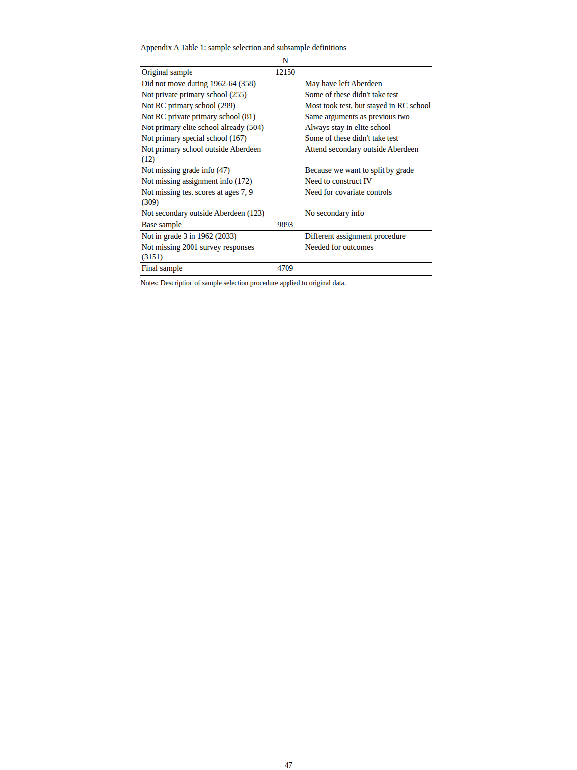Appendix A Table 1: sample selection and subsample definitions
| | N | |
| Original sample | 12150 | |
| Did not move during 1962-64 (358) | | May have left Aberdeen |
| Not private primary school (255) | | Some of these didn't take test |
| Not RC primary school (299) | | Most took test, but stayed in RC school |
| Not RC private primary school (81) | | Same arguments as previous two |
| Not primary elite school already (504) | | Always stay in elite school |
| Not primary special school (167) | | Some of these didn't take test |
| Not primary school outside Aberdeen (12) | | Attend secondary outside Aberdeen |
| Not missing grade info (47) | | Because we want to split by grade |
| Not missing assignment info (172) | | Need to construct IV |
| Not missing test scores at ages 7, 9 (309) | | Need for covariate controls |
| Not secondary outside Aberdeen (123) | | No secondary info |
| Base sample | 9893 | |
| Not in grade 3 in 1962 (2033) | | Different assignment procedure |
| Not missing 2001 survey responses (3151) | | Needed for outcomes |
| Final sample | 4709 | |
Notes: Description of sample selection procedure applied to original data.
47